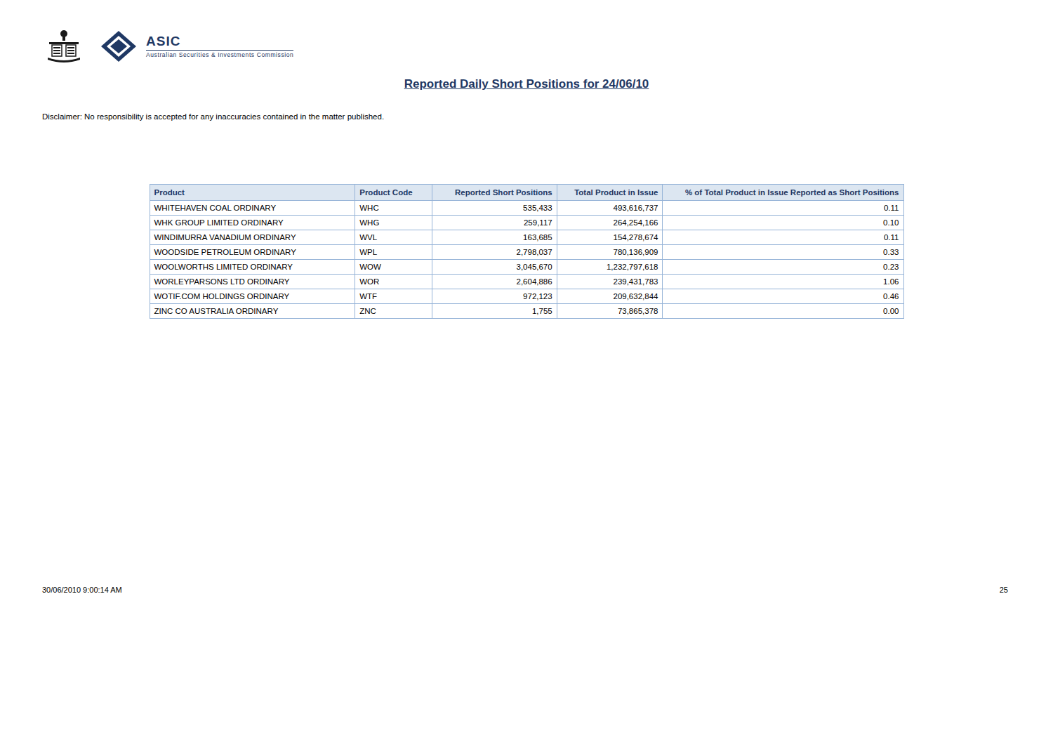ASIC
Australian Securities & Investments Commission
Reported Daily Short Positions for 24/06/10
Disclaimer: No responsibility is accepted for any inaccuracies contained in the matter published.
| Product | Product Code | Reported Short Positions | Total Product in Issue | % of Total Product in Issue Reported as Short Positions |
| --- | --- | --- | --- | --- |
| WHITEHAVEN COAL ORDINARY | WHC | 535,433 | 493,616,737 | 0.11 |
| WHK GROUP LIMITED ORDINARY | WHG | 259,117 | 264,254,166 | 0.10 |
| WINDIMURRA VANADIUM ORDINARY | WVL | 163,685 | 154,278,674 | 0.11 |
| WOODSIDE PETROLEUM ORDINARY | WPL | 2,798,037 | 780,136,909 | 0.33 |
| WOOLWORTHS LIMITED ORDINARY | WOW | 3,045,670 | 1,232,797,618 | 0.23 |
| WORLEYPARSONS LTD ORDINARY | WOR | 2,604,886 | 239,431,783 | 1.06 |
| WOTIF.COM HOLDINGS ORDINARY | WTF | 972,123 | 209,632,844 | 0.46 |
| ZINC CO AUSTRALIA ORDINARY | ZNC | 1,755 | 73,865,378 | 0.00 |
30/06/2010 9:00:14 AM
25